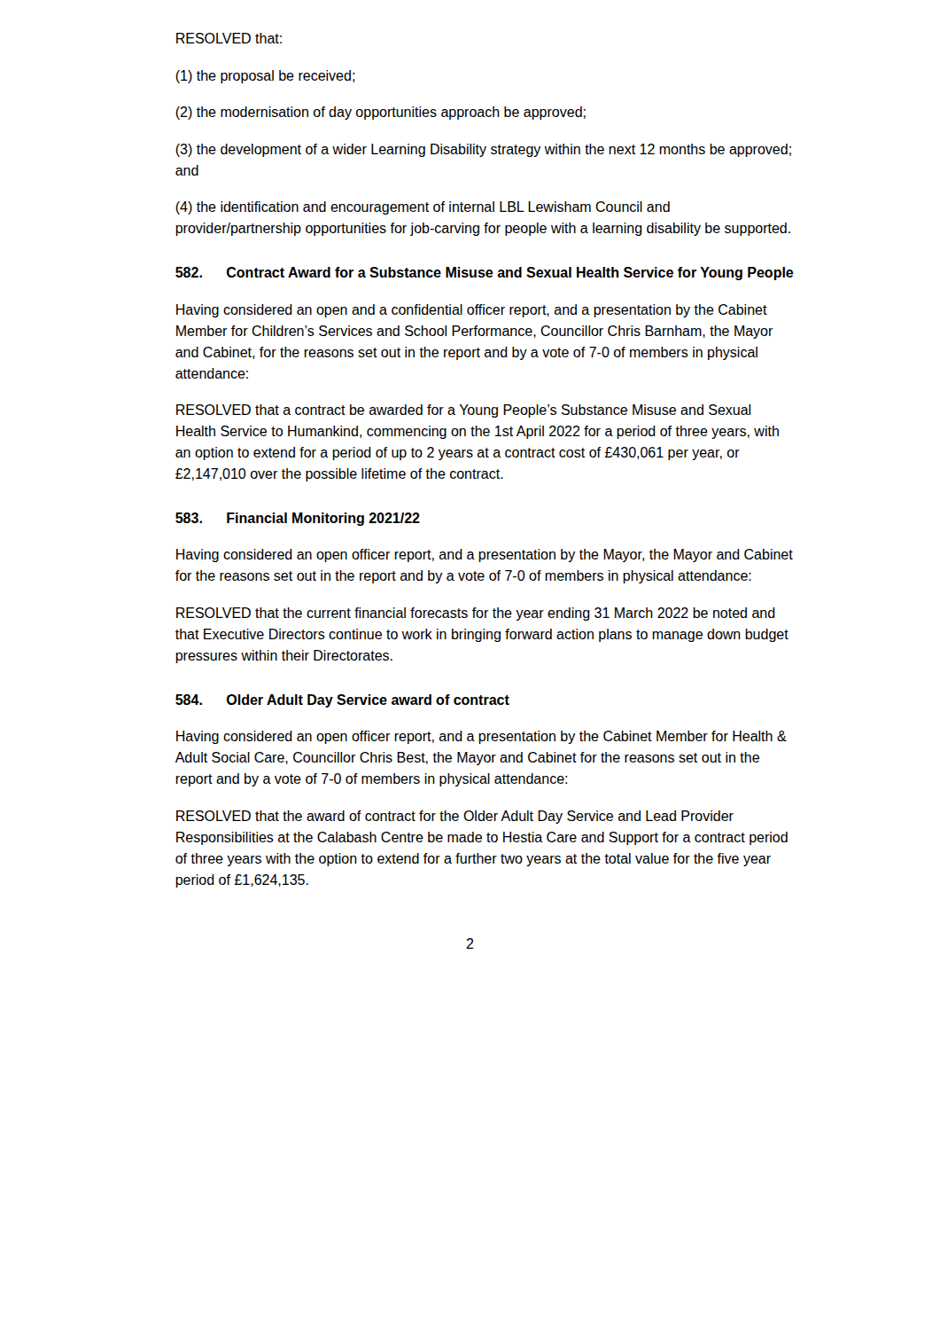RESOLVED that:
(1) the proposal be received;
(2) the modernisation of day opportunities approach be approved;
(3) the development of a wider Learning Disability strategy within the next 12 months be approved; and
(4) the identification and encouragement of internal LBL Lewisham Council and provider/partnership opportunities for job-carving for people with a learning disability be supported.
582. Contract Award for a Substance Misuse and Sexual Health Service for Young People
Having considered an open and a confidential officer report, and a presentation by the Cabinet Member for Children’s Services and School Performance, Councillor Chris Barnham, the Mayor and Cabinet, for the reasons set out in the report and by a vote of 7-0 of members in physical attendance:
RESOLVED that a contract be awarded for a Young People’s Substance Misuse and Sexual Health Service to Humankind, commencing on the 1st April 2022 for a period of three years, with an option to extend for a period of up to 2 years at a contract cost of £430,061 per year, or £2,147,010 over the possible lifetime of the contract.
583. Financial Monitoring 2021/22
Having considered an open officer report, and a presentation by the Mayor, the Mayor and Cabinet for the reasons set out in the report and by a vote of 7-0 of members in physical attendance:
RESOLVED that the current financial forecasts for the year ending 31 March 2022 be noted and that Executive Directors continue to work in bringing forward action plans to manage down budget pressures within their Directorates.
584. Older Adult Day Service award of contract
Having considered an open officer report, and a presentation by the Cabinet Member for Health & Adult Social Care, Councillor Chris Best, the Mayor and Cabinet for the reasons set out in the report and by a vote of 7-0 of members in physical attendance:
RESOLVED that the award of contract for the Older Adult Day Service and Lead Provider Responsibilities at the Calabash Centre be made to Hestia Care and Support for a contract period of three years with the option to extend for a further two years at the total value for the five year period of £1,624,135.
2